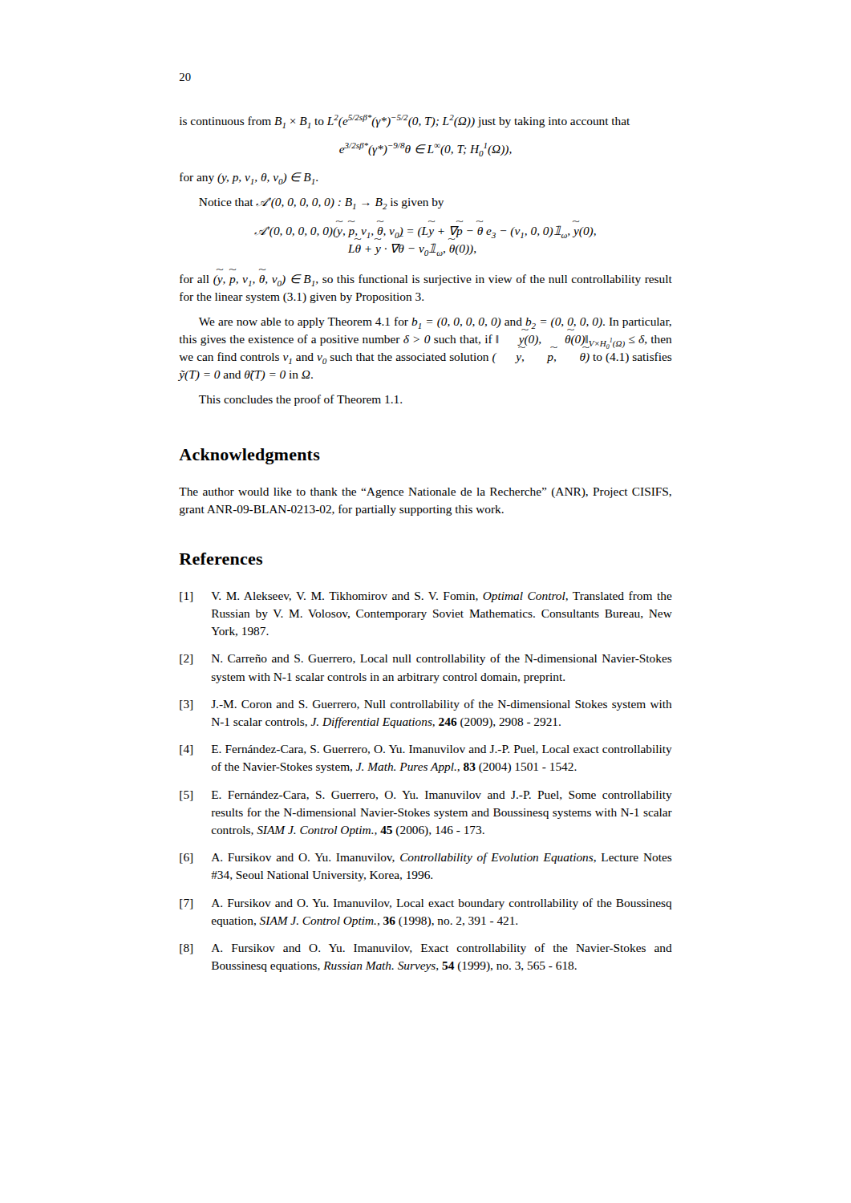20
is continuous from B1 × B1 to L2(e5/2sβ*(γ*)−5/2(0, T); L2(Ω)) just by taking into account that
e3/2sβ*(γ*)−9/8θ ∈ L∞(0, T; H01(Ω)),
for any (y, p, v1, θ, v0) ∈ B1.
Notice that 𝒜′(0, 0, 0, 0, 0) : B1 → B2 is given by
𝒜′(0, 0, 0, 0, 0)(~y, ~p, v1, ~θ, v0) = (L~y + ∇~p − ~θ e3 − (v1, 0, 0)𝟙ω, ~y(0),
L~θ + ~y · ∇‾θ − v0𝟙ω, ~θ(0)),
for all (~y, ~p, v1, ~θ, v0) ∈ B1, so this functional is surjective in view of the null controllability result for the linear system (3.1) given by Proposition 3.
We are now able to apply Theorem 4.1 for b1 = (0, 0, 0, 0, 0) and b2 = (0, 0, 0, 0). In particular, this gives the existence of a positive number δ > 0 such that, if ‖~y(0), ~θ(0)‖V×H01(Ω) ≤ δ, then we can find controls v1 and v0 such that the associated solution (~y, ~p, ~θ) to (4.1) satisfies ỹ(T) = 0 and θ̃(T) = 0 in Ω.
This concludes the proof of Theorem 1.1.
Acknowledgments
The author would like to thank the “Agence Nationale de la Recherche” (ANR), Project CISIFS, grant ANR-09-BLAN-0213-02, for partially supporting this work.
References
[1] V. M. Alekseev, V. M. Tikhomirov and S. V. Fomin, Optimal Control, Translated from the Russian by V. M. Volosov, Contemporary Soviet Mathematics. Consultants Bureau, New York, 1987.
[2] N. Carreño and S. Guerrero, Local null controllability of the N-dimensional Navier-Stokes system with N-1 scalar controls in an arbitrary control domain, preprint.
[3] J.-M. Coron and S. Guerrero, Null controllability of the N-dimensional Stokes system with N-1 scalar controls, J. Differential Equations, 246 (2009), 2908 - 2921.
[4] E. Fernández-Cara, S. Guerrero, O. Yu. Imanuvilov and J.-P. Puel, Local exact controllability of the Navier-Stokes system, J. Math. Pures Appl., 83 (2004) 1501 - 1542.
[5] E. Fernández-Cara, S. Guerrero, O. Yu. Imanuvilov and J.-P. Puel, Some controllability results for the N-dimensional Navier-Stokes system and Boussinesq systems with N-1 scalar controls, SIAM J. Control Optim., 45 (2006), 146 - 173.
[6] A. Fursikov and O. Yu. Imanuvilov, Controllability of Evolution Equations, Lecture Notes #34, Seoul National University, Korea, 1996.
[7] A. Fursikov and O. Yu. Imanuvilov, Local exact boundary controllability of the Boussinesq equation, SIAM J. Control Optim., 36 (1998), no. 2, 391 - 421.
[8] A. Fursikov and O. Yu. Imanuvilov, Exact controllability of the Navier-Stokes and Boussinesq equations, Russian Math. Surveys, 54 (1999), no. 3, 565 - 618.